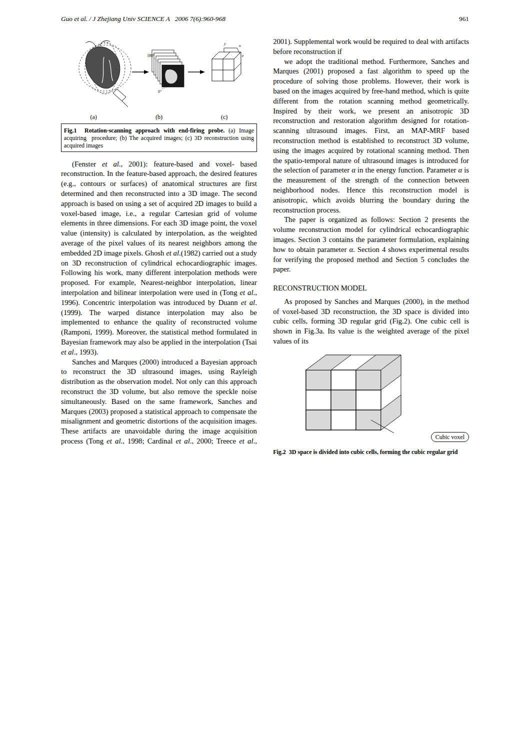Guo et al. / J Zhejiang Univ SCIENCE A 2006 7(6):960-968 961
180° 0° y x z
(a)(b)(c)
Fig.1 Rotation-scanning approach with end-firing probe. (a) Image acquiring procedure; (b) The acquired images; (c) 3D reconstruction using acquired images
(Fenster et al., 2001): feature-based and voxel- based reconstruction. In the feature-based approach, the desired features (e.g., contours or surfaces) of anatomical structures are first determined and then reconstructed into a 3D image. The second approach is based on using a set of acquired 2D images to build a voxel-based image, i.e., a regular Cartesian grid of volume elements in three dimensions. For each 3D image point, the voxel value (intensity) is calculated by interpolation, as the weighted average of the pixel values of its nearest neighbors among the embedded 2D image pixels. Ghosh et al.(1982) carried out a study on 3D reconstruction of cylindrical echocardiographic images. Following his work, many different interpolation methods were proposed. For example, Nearest-neighbor interpolation, linear interpolation and bilinear interpolation were used in (Tong et al., 1996). Concentric interpolation was introduced by Duann et al.(1999). The warped distance interpolation may also be implemented to enhance the quality of reconstructed volume (Ramponi, 1999). Moreover, the statistical method formulated in Bayesian framework may also be applied in the interpolation (Tsai et al., 1993).
Sanches and Marques (2000) introduced a Bayesian approach to reconstruct the 3D ultrasound images, using Rayleigh distribution as the observation model. Not only can this approach reconstruct the 3D volume, but also remove the speckle noise simultaneously. Based on the same framework, Sanches and Marques (2003) proposed a statistical approach to compensate the misalignment and geometric distortions of the acquisition images. These artifacts are unavoidable during the image acquisition process (Tong et al., 1998; Cardinal et al., 2000; Treece et al., 2001). Supplemental work would be required to deal with artifacts before reconstruction if
we adopt the traditional method. Furthermore, Sanches and Marques (2001) proposed a fast algorithm to speed up the procedure of solving those problems. However, their work is based on the images acquired by free-hand method, which is quite different from the rotation scanning method geometrically. Inspired by their work, we present an anisotropic 3D reconstruction and restoration algorithm designed for rotation-scanning ultrasound images. First, an MAP-MRF based reconstruction method is established to reconstruct 3D volume, using the images acquired by rotational scanning method. Then the spatio-temporal nature of ultrasound images is introduced for the selection of parameter α in the energy function. Parameter α is the measurement of the strength of the connection between neighborhood nodes. Hence this reconstruction model is anisotropic, which avoids blurring the boundary during the reconstruction process.
The paper is organized as follows: Section 2 presents the volume reconstruction model for cylindrical echocardiographic images. Section 3 contains the parameter formulation, explaining how to obtain parameter α. Section 4 shows experimental results for verifying the proposed method and Section 5 concludes the paper.
Reconstruction model
As proposed by Sanches and Marques (2000), in the method of voxel-based 3D reconstruction, the 3D space is divided into cubic cells, forming 3D regular grid (Fig.2). One cubic cell is shown in Fig.3a. Its value is the weighted average of the pixel values of its
Cubic voxel
Fig.2 3D space is divided into cubic cells, forming the cubic regular grid